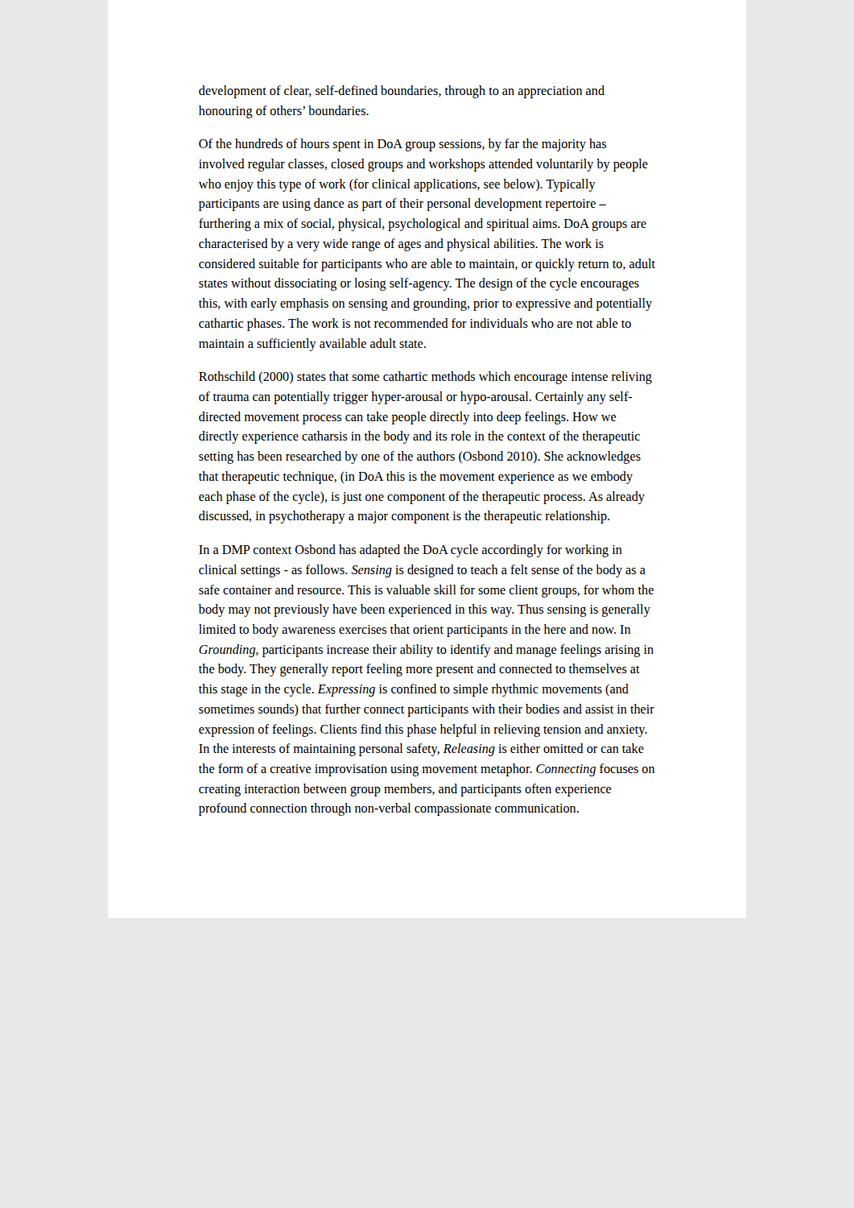development of clear, self-defined boundaries, through to an appreciation and honouring of others’ boundaries.
Of the hundreds of hours spent in DoA group sessions, by far the majority has involved regular classes, closed groups and workshops attended voluntarily by people who enjoy this type of work (for clinical applications, see below). Typically participants are using dance as part of their personal development repertoire – furthering a mix of social, physical, psychological and spiritual aims. DoA groups are characterised by a very wide range of ages and physical abilities. The work is considered suitable for participants who are able to maintain, or quickly return to, adult states without dissociating or losing self-agency. The design of the cycle encourages this, with early emphasis on sensing and grounding, prior to expressive and potentially cathartic phases. The work is not recommended for individuals who are not able to maintain a sufficiently available adult state.
Rothschild (2000) states that some cathartic methods which encourage intense reliving of trauma can potentially trigger hyper-arousal or hypo-arousal. Certainly any self-directed movement process can take people directly into deep feelings. How we directly experience catharsis in the body and its role in the context of the therapeutic setting has been researched by one of the authors (Osbond 2010). She acknowledges that therapeutic technique, (in DoA this is the movement experience as we embody each phase of the cycle), is just one component of the therapeutic process. As already discussed, in psychotherapy a major component is the therapeutic relationship.
In a DMP context Osbond has adapted the DoA cycle accordingly for working in clinical settings - as follows. Sensing is designed to teach a felt sense of the body as a safe container and resource. This is valuable skill for some client groups, for whom the body may not previously have been experienced in this way. Thus sensing is generally limited to body awareness exercises that orient participants in the here and now. In Grounding, participants increase their ability to identify and manage feelings arising in the body. They generally report feeling more present and connected to themselves at this stage in the cycle. Expressing is confined to simple rhythmic movements (and sometimes sounds) that further connect participants with their bodies and assist in their expression of feelings. Clients find this phase helpful in relieving tension and anxiety. In the interests of maintaining personal safety, Releasing is either omitted or can take the form of a creative improvisation using movement metaphor. Connecting focuses on creating interaction between group members, and participants often experience profound connection through non-verbal compassionate communication.